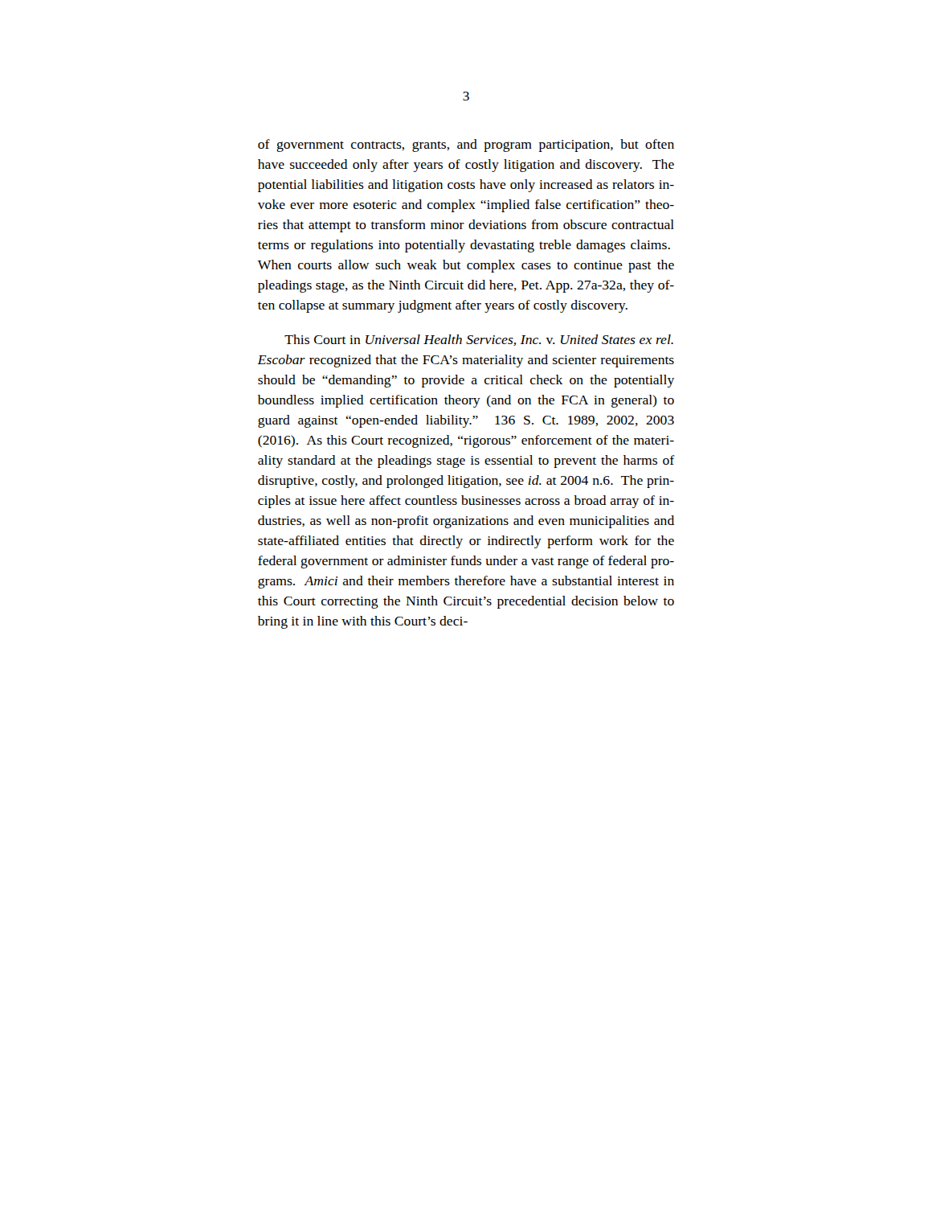3
of government contracts, grants, and program partic­ipation, but often have succeeded only after years of costly litigation and discovery. The potential liabili­ties and litigation costs have only increased as rela­tors invoke ever more esoteric and complex “implied false certification” theories that attempt to transform minor deviations from obscure contractual terms or regulations into potentially devastating treble dam­ages claims. When courts allow such weak but com­plex cases to continue past the pleadings stage, as the Ninth Circuit did here, Pet. App. 27a-32a, they often collapse at summary judgment after years of costly discovery.
This Court in Universal Health Services, Inc. v. United States ex rel. Escobar recognized that the FCA’s materiality and scienter requirements should be “demanding” to provide a critical check on the po­tentially boundless implied certification theory (and on the FCA in general) to guard against “open-ended liability.” 136 S. Ct. 1989, 2002, 2003 (2016). As this Court recognized, “rigorous” enforcement of the mate­riality standard at the pleadings stage is essential to prevent the harms of disruptive, costly, and pro­longed litigation, see id. at 2004 n.6. The principles at issue here affect countless businesses across a broad array of industries, as well as non-profit organ­izations and even municipalities and state-affiliated entities that directly or indirectly perform work for the federal government or administer funds under a vast range of federal programs. Amici and their members therefore have a substantial interest in this Court correcting the Ninth Circuit’s precedential de­cision below to bring it in line with this Court’s deci-